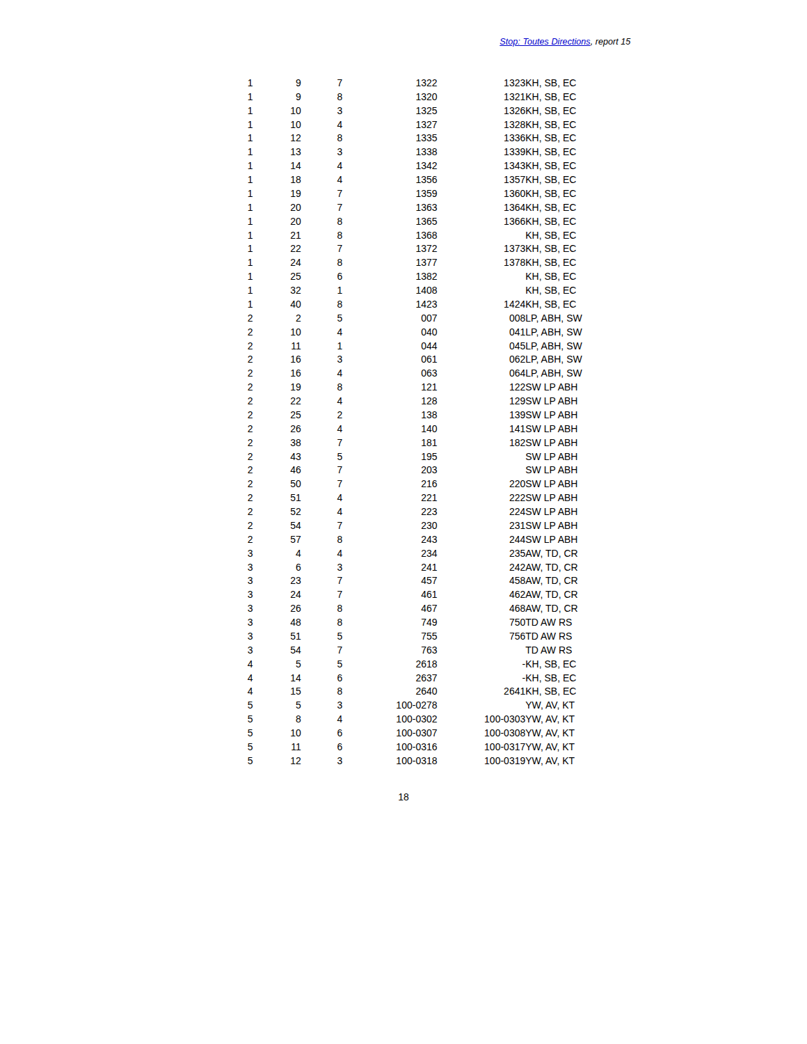Stop: Toutes Directions, report 15
| 1 | 9 | 7 | 1322 | 1323 | KH, SB, EC |
| 1 | 9 | 8 | 1320 | 1321 | KH, SB, EC |
| 1 | 10 | 3 | 1325 | 1326 | KH, SB, EC |
| 1 | 10 | 4 | 1327 | 1328 | KH, SB, EC |
| 1 | 12 | 8 | 1335 | 1336 | KH, SB, EC |
| 1 | 13 | 3 | 1338 | 1339 | KH, SB, EC |
| 1 | 14 | 4 | 1342 | 1343 | KH, SB, EC |
| 1 | 18 | 4 | 1356 | 1357 | KH, SB, EC |
| 1 | 19 | 7 | 1359 | 1360 | KH, SB, EC |
| 1 | 20 | 7 | 1363 | 1364 | KH, SB, EC |
| 1 | 20 | 8 | 1365 | 1366 | KH, SB, EC |
| 1 | 21 | 8 | 1368 | | KH, SB, EC |
| 1 | 22 | 7 | 1372 | 1373 | KH, SB, EC |
| 1 | 24 | 8 | 1377 | 1378 | KH, SB, EC |
| 1 | 25 | 6 | 1382 | | KH, SB, EC |
| 1 | 32 | 1 | 1408 | | KH, SB, EC |
| 1 | 40 | 8 | 1423 | 1424 | KH, SB, EC |
| 2 | 2 | 5 | 007 | 008 | LP, ABH, SW |
| 2 | 10 | 4 | 040 | 041 | LP, ABH, SW |
| 2 | 11 | 1 | 044 | 045 | LP, ABH, SW |
| 2 | 16 | 3 | 061 | 062 | LP, ABH, SW |
| 2 | 16 | 4 | 063 | 064 | LP, ABH, SW |
| 2 | 19 | 8 | 121 | 122 | SW LP ABH |
| 2 | 22 | 4 | 128 | 129 | SW LP ABH |
| 2 | 25 | 2 | 138 | 139 | SW LP ABH |
| 2 | 26 | 4 | 140 | 141 | SW LP ABH |
| 2 | 38 | 7 | 181 | 182 | SW LP ABH |
| 2 | 43 | 5 | 195 | | SW LP ABH |
| 2 | 46 | 7 | 203 | | SW LP ABH |
| 2 | 50 | 7 | 216 | 220 | SW LP ABH |
| 2 | 51 | 4 | 221 | 222 | SW LP ABH |
| 2 | 52 | 4 | 223 | 224 | SW LP ABH |
| 2 | 54 | 7 | 230 | 231 | SW LP ABH |
| 2 | 57 | 8 | 243 | 244 | SW LP ABH |
| 3 | 4 | 4 | 234 | 235 | AW, TD, CR |
| 3 | 6 | 3 | 241 | 242 | AW, TD, CR |
| 3 | 23 | 7 | 457 | 458 | AW, TD, CR |
| 3 | 24 | 7 | 461 | 462 | AW, TD, CR |
| 3 | 26 | 8 | 467 | 468 | AW, TD, CR |
| 3 | 48 | 8 | 749 | 750 | TD AW RS |
| 3 | 51 | 5 | 755 | 756 | TD AW RS |
| 3 | 54 | 7 | 763 | | TD AW RS |
| 4 | 5 | 5 | 2618 | - | KH, SB, EC |
| 4 | 14 | 6 | 2637 | - | KH, SB, EC |
| 4 | 15 | 8 | 2640 | 2641 | KH, SB, EC |
| 5 | 5 | 3 | 100-0278 | | YW, AV, KT |
| 5 | 8 | 4 | 100-0302 | 100-0303 | YW, AV, KT |
| 5 | 10 | 6 | 100-0307 | 100-0308 | YW, AV, KT |
| 5 | 11 | 6 | 100-0316 | 100-0317 | YW, AV, KT |
| 5 | 12 | 3 | 100-0318 | 100-0319 | YW, AV, KT |
18